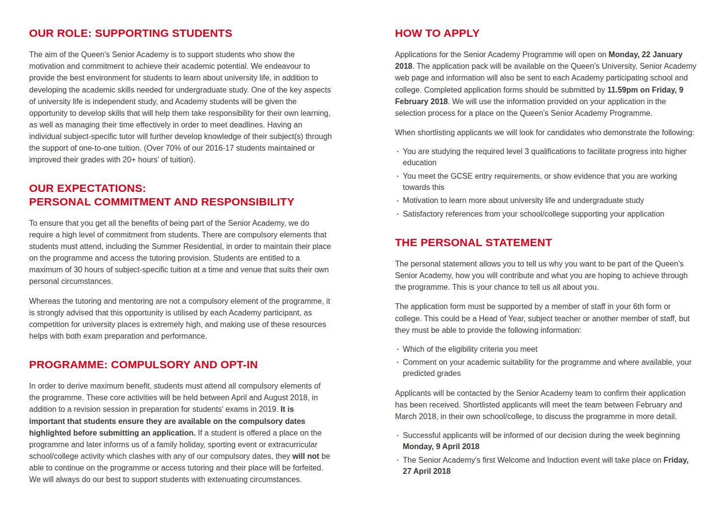Our role: supporting students
The aim of the Queen's Senior Academy is to support students who show the motivation and commitment to achieve their academic potential. We endeavour to provide the best environment for students to learn about university life, in addition to developing the academic skills needed for undergraduate study. One of the key aspects of university life is independent study, and Academy students will be given the opportunity to develop skills that will help them take responsibility for their own learning, as well as managing their time effectively in order to meet deadlines. Having an individual subject-specific tutor will further develop knowledge of their subject(s) through the support of one-to-one tuition. (Over 70% of our 2016-17 students maintained or improved their grades with 20+ hours' of tuition).
Our expectations:
Personal commitment and responsibility
To ensure that you get all the benefits of being part of the Senior Academy, we do require a high level of commitment from students. There are compulsory elements that students must attend, including the Summer Residential, in order to maintain their place on the programme and access the tutoring provision. Students are entitled to a maximum of 30 hours of subject-specific tuition at a time and venue that suits their own personal circumstances.
Whereas the tutoring and mentoring are not a compulsory element of the programme, it is strongly advised that this opportunity is utilised by each Academy participant, as competition for university places is extremely high, and making use of these resources helps with both exam preparation and performance.
Programme: compulsory and opt-in
In order to derive maximum benefit, students must attend all compulsory elements of the programme. These core activities will be held between April and August 2018, in addition to a revision session in preparation for students' exams in 2019. It is important that students ensure they are available on the compulsory dates highlighted before submitting an application. If a student is offered a place on the programme and later informs us of a family holiday, sporting event or extracurricular school/college activity which clashes with any of our compulsory dates, they will not be able to continue on the programme or access tutoring and their place will be forfeited. We will always do our best to support students with extenuating circumstances.
How to apply
Applications for the Senior Academy Programme will open on Monday, 22 January 2018. The application pack will be available on the Queen's University, Senior Academy web page and information will also be sent to each Academy participating school and college. Completed application forms should be submitted by 11.59pm on Friday, 9 February 2018. We will use the information provided on your application in the selection process for a place on the Queen's Senior Academy Programme.
When shortlisting applicants we will look for candidates who demonstrate the following:
You are studying the required level 3 qualifications to facilitate progress into higher education
You meet the GCSE entry requirements, or show evidence that you are working towards this
Motivation to learn more about university life and undergraduate study
Satisfactory references from your school/college supporting your application
The personal statement
The personal statement allows you to tell us why you want to be part of the Queen's Senior Academy, how you will contribute and what you are hoping to achieve through the programme. This is your chance to tell us all about you.
The application form must be supported by a member of staff in your 6th form or college. This could be a Head of Year, subject teacher or another member of staff, but they must be able to provide the following information:
Which of the eligibility criteria you meet
Comment on your academic suitability for the programme and where available, your predicted grades
Applicants will be contacted by the Senior Academy team to confirm their application has been received. Shortlisted applicants will meet the team between February and March 2018, in their own school/college, to discuss the programme in more detail.
Successful applicants will be informed of our decision during the week beginning Monday, 9 April 2018
The Senior Academy's first Welcome and Induction event will take place on Friday, 27 April 2018